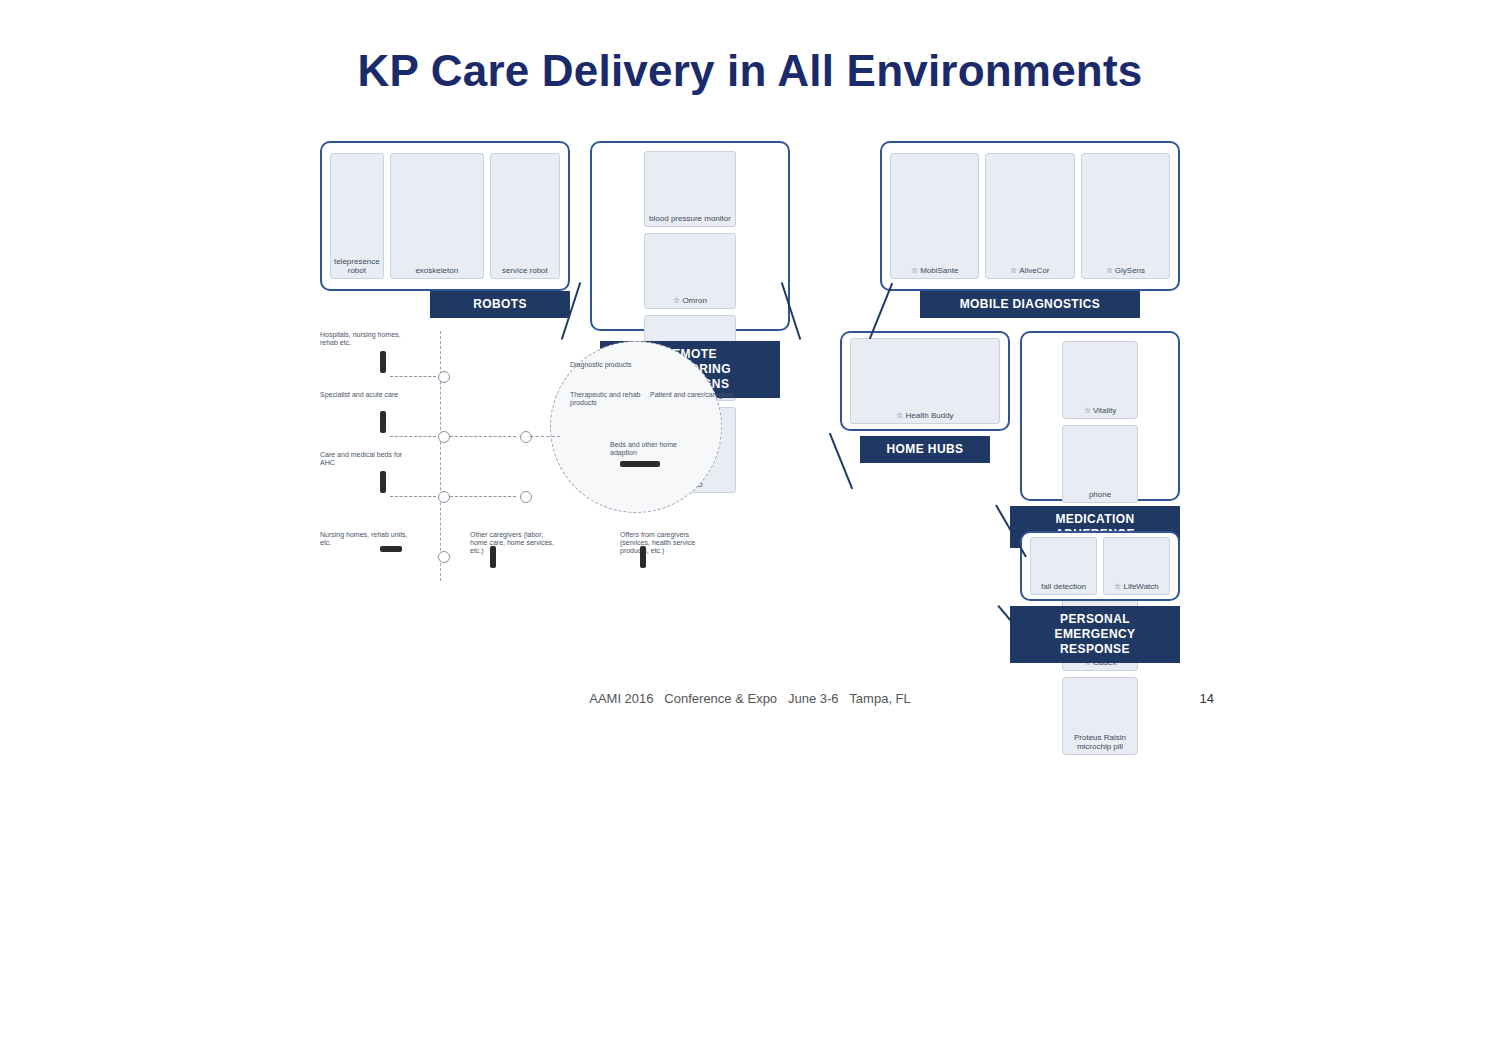KP Care Delivery in All Environments
telepresence robot
exoskeleton
service robot
ROBOTS
blood pressure monitor
☆ Omron
☆ Nonin
☆ A&D
REMOTE
MONITORING
VITAL SIGNS
☆ MobiSante
☆ AliveCor
☆ GlySens
MOBILE DIAGNOSTICS
☆ Health Buddy
HOME HUBS
☆ Vitality
phone
pill organizer
☆ Cadex
Proteus Raisin microchip pill
MEDICATION ADHERENCE
fall detection
☆ LifeWatch
PERSONAL EMERGENCY
RESPONSE
Hospitals, nursing homes, rehab etc.
Specialist and acute care
Care and medical beds for AHC
Nursing homes, rehab units, etc.
Other caregivers (labor, home care, home services, etc.)
Offers from caregivers (services, health service products, etc.)
Diagnostic products
Therapeutic and rehab products
Patient and carer/caregiver
Beds and other home adaption
AAMI 2016 Conference & Expo June 3-6 Tampa, FL 14